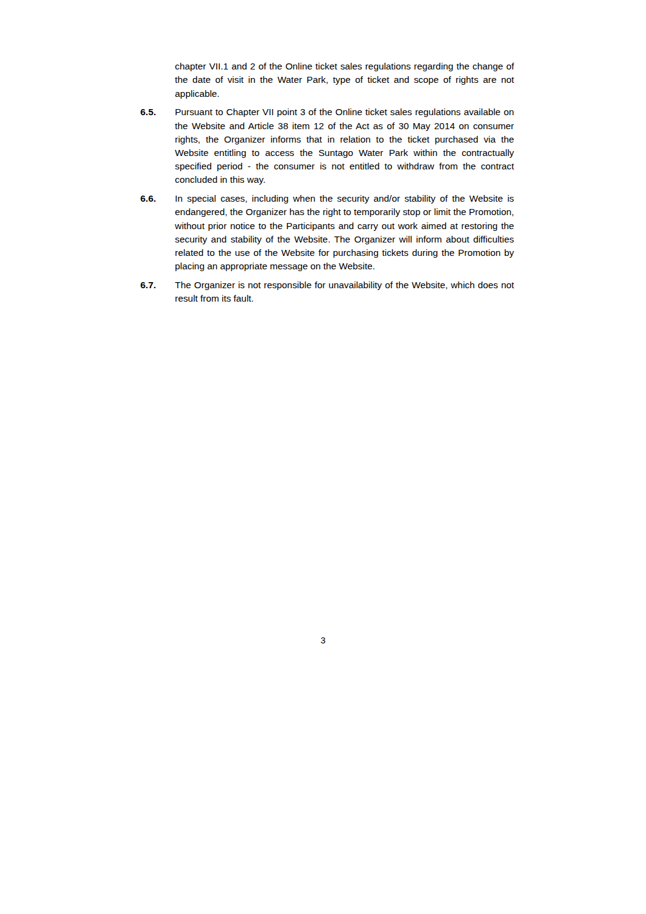chapter VII.1 and 2 of the Online ticket sales regulations regarding the change of the date of visit in the Water Park, type of ticket and scope of rights are not applicable.
6.5.
Pursuant to Chapter VII point 3 of the Online ticket sales regulations available on the Website and Article 38 item 12 of the Act as of 30 May 2014 on consumer rights, the Organizer informs that in relation to the ticket purchased via the Website entitling to access the Suntago Water Park within the contractually specified period - the consumer is not entitled to withdraw from the contract concluded in this way.
6.6.
In special cases, including when the security and/or stability of the Website is endangered, the Organizer has the right to temporarily stop or limit the Promotion, without prior notice to the Participants and carry out work aimed at restoring the security and stability of the Website. The Organizer will inform about difficulties related to the use of the Website for purchasing tickets during the Promotion by placing an appropriate message on the Website.
6.7.
The Organizer is not responsible for unavailability of the Website, which does not result from its fault.
3